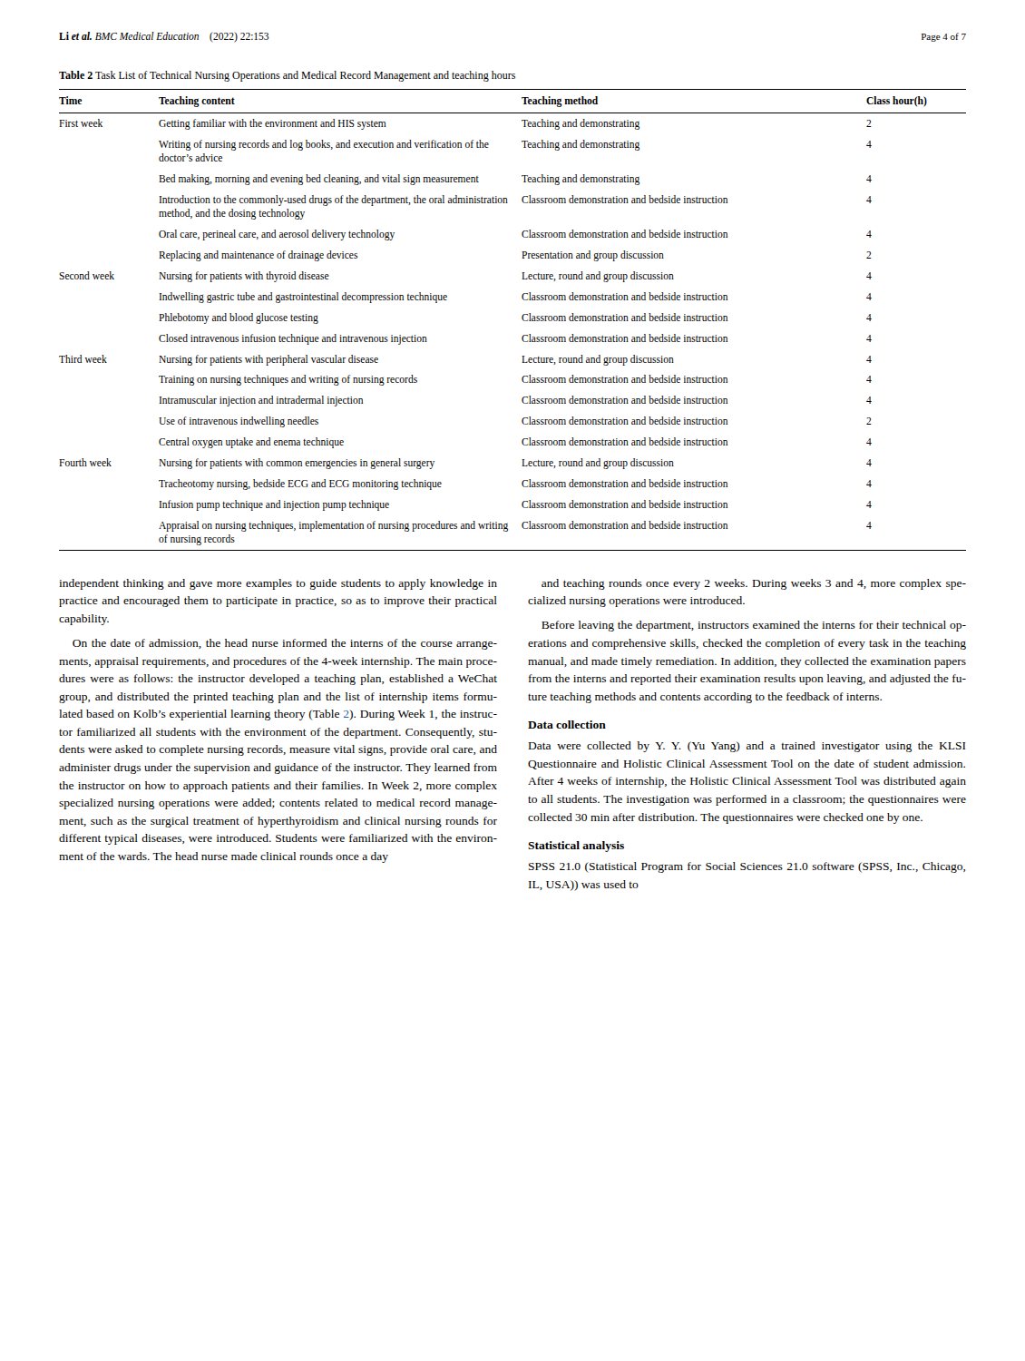Li et al. BMC Medical Education (2022) 22:153
Page 4 of 7
Table 2 Task List of Technical Nursing Operations and Medical Record Management and teaching hours
| Time | Teaching content | Teaching method | Class hour(h) |
| --- | --- | --- | --- |
| First week | Getting familiar with the environment and HIS system | Teaching and demonstrating | 2 |
| | Writing of nursing records and log books, and execution and verification of the doctor’s advice | Teaching and demonstrating | 4 |
| | Bed making, morning and evening bed cleaning, and vital sign measurement | Teaching and demonstrating | 4 |
| | Introduction to the commonly-used drugs of the department, the oral administration method, and the dosing technology | Classroom demonstration and bedside instruction | 4 |
| | Oral care, perineal care, and aerosol delivery technology | Classroom demonstration and bedside instruction | 4 |
| | Replacing and maintenance of drainage devices | Presentation and group discussion | 2 |
| Second week | Nursing for patients with thyroid disease | Lecture, round and group discussion | 4 |
| | Indwelling gastric tube and gastrointestinal decompression technique | Classroom demonstration and bedside instruction | 4 |
| | Phlebotomy and blood glucose testing | Classroom demonstration and bedside instruction | 4 |
| | Closed intravenous infusion technique and intravenous injection | Classroom demonstration and bedside instruction | 4 |
| Third week | Nursing for patients with peripheral vascular disease | Lecture, round and group discussion | 4 |
| | Training on nursing techniques and writing of nursing records | Classroom demonstration and bedside instruction | 4 |
| | Intramuscular injection and intradermal injection | Classroom demonstration and bedside instruction | 4 |
| | Use of intravenous indwelling needles | Classroom demonstration and bedside instruction | 2 |
| | Central oxygen uptake and enema technique | Classroom demonstration and bedside instruction | 4 |
| Fourth week | Nursing for patients with common emergencies in general surgery | Lecture, round and group discussion | 4 |
| | Tracheotomy nursing, bedside ECG and ECG monitoring technique | Classroom demonstration and bedside instruction | 4 |
| | Infusion pump technique and injection pump technique | Classroom demonstration and bedside instruction | 4 |
| | Appraisal on nursing techniques, implementation of nursing procedures and writing of nursing records | Classroom demonstration and bedside instruction | 4 |
independent thinking and gave more examples to guide students to apply knowledge in practice and encouraged them to participate in practice, so as to improve their practical capability.
On the date of admission, the head nurse informed the interns of the course arrangements, appraisal requirements, and procedures of the 4-week internship. The main procedures were as follows: the instructor developed a teaching plan, established a WeChat group, and distributed the printed teaching plan and the list of internship items formulated based on Kolb’s experiential learning theory (Table 2). During Week 1, the instructor familiarized all students with the environment of the department. Consequently, students were asked to complete nursing records, measure vital signs, provide oral care, and administer drugs under the supervision and guidance of the instructor. They learned from the instructor on how to approach patients and their families. In Week 2, more complex specialized nursing operations were added; contents related to medical record management, such as the surgical treatment of hyperthyroidism and clinical nursing rounds for different typical diseases, were introduced. Students were familiarized with the environment of the wards. The head nurse made clinical rounds once a day
and teaching rounds once every 2 weeks. During weeks 3 and 4, more complex specialized nursing operations were introduced.
Before leaving the department, instructors examined the interns for their technical operations and comprehensive skills, checked the completion of every task in the teaching manual, and made timely remediation. In addition, they collected the examination papers from the interns and reported their examination results upon leaving, and adjusted the future teaching methods and contents according to the feedback of interns.
Data collection
Data were collected by Y. Y. (Yu Yang) and a trained investigator using the KLSI Questionnaire and Holistic Clinical Assessment Tool on the date of student admission. After 4 weeks of internship, the Holistic Clinical Assessment Tool was distributed again to all students. The investigation was performed in a classroom; the questionnaires were collected 30 min after distribution. The questionnaires were checked one by one.
Statistical analysis
SPSS 21.0 (Statistical Program for Social Sciences 21.0 software (SPSS, Inc., Chicago, IL, USA)) was used to